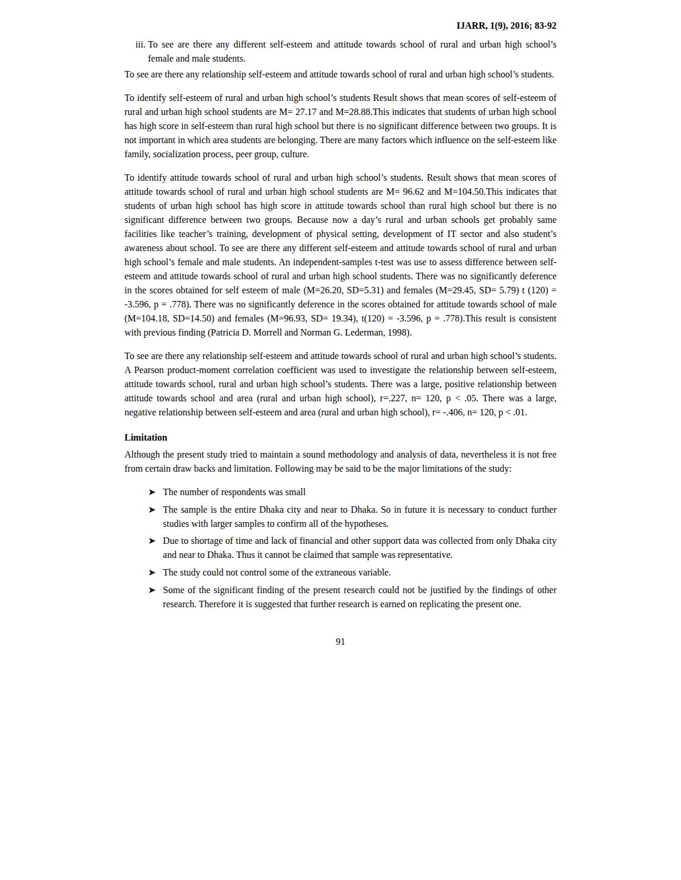IJARR, 1(9), 2016; 83-92
To see are there any different self-esteem and attitude towards school of rural and urban high school’s female and male students.
To see are there any relationship self-esteem and attitude towards school of rural and urban high school’s students.
To identify self-esteem of rural and urban high school’s students Result shows that mean scores of self-esteem of rural and urban high school students are M= 27.17 and M=28.88.This indicates that students of urban high school has high score in self-esteem than rural high school but there is no significant difference between two groups. It is not important in which area students are belonging. There are many factors which influence on the self-esteem like family, socialization process, peer group, culture.
To identify attitude towards school of rural and urban high school’s students. Result shows that mean scores of attitude towards school of rural and urban high school students are M= 96.62 and M=104.50.This indicates that students of urban high school has high score in attitude towards school than rural high school but there is no significant difference between two groups. Because now a day’s rural and urban schools get probably same facilities like teacher’s training, development of physical setting, development of IT sector and also student’s awareness about school. To see are there any different self-esteem and attitude towards school of rural and urban high school’s female and male students. An independent-samples t-test was use to assess difference between self-esteem and attitude towards school of rural and urban high school students. There was no significantly deference in the scores obtained for self esteem of male (M=26.20, SD=5.31) and females (M=29.45, SD= 5.79) t (120) = -3.596, p = .778). There was no significantly deference in the scores obtained for attitude towards school of male (M=104.18, SD=14.50) and females (M=96.93, SD= 19.34), t(120) = -3.596, p = .778).This result is consistent with previous finding (Patricia D. Morrell and Norman G. Lederman, 1998).
To see are there any relationship self-esteem and attitude towards school of rural and urban high school’s students. A Pearson product-moment correlation coefficient was used to investigate the relationship between self-esteem, attitude towards school, rural and urban high school’s students. There was a large, positive relationship between attitude towards school and area (rural and urban high school), r=.227, n= 120, p < .05. There was a large, negative relationship between self-esteem and area (rural and urban high school), r= -.406, n= 120, p < .01.
Limitation
Although the present study tried to maintain a sound methodology and analysis of data, nevertheless it is not free from certain draw backs and limitation. Following may be said to be the major limitations of the study:
The number of respondents was small
The sample is the entire Dhaka city and near to Dhaka. So in future it is necessary to conduct further studies with larger samples to confirm all of the hypotheses.
Due to shortage of time and lack of financial and other support data was collected from only Dhaka city and near to Dhaka. Thus it cannot be claimed that sample was representative.
The study could not control some of the extraneous variable.
Some of the significant finding of the present research could not be justified by the findings of other research. Therefore it is suggested that further research is earned on replicating the present one.
91